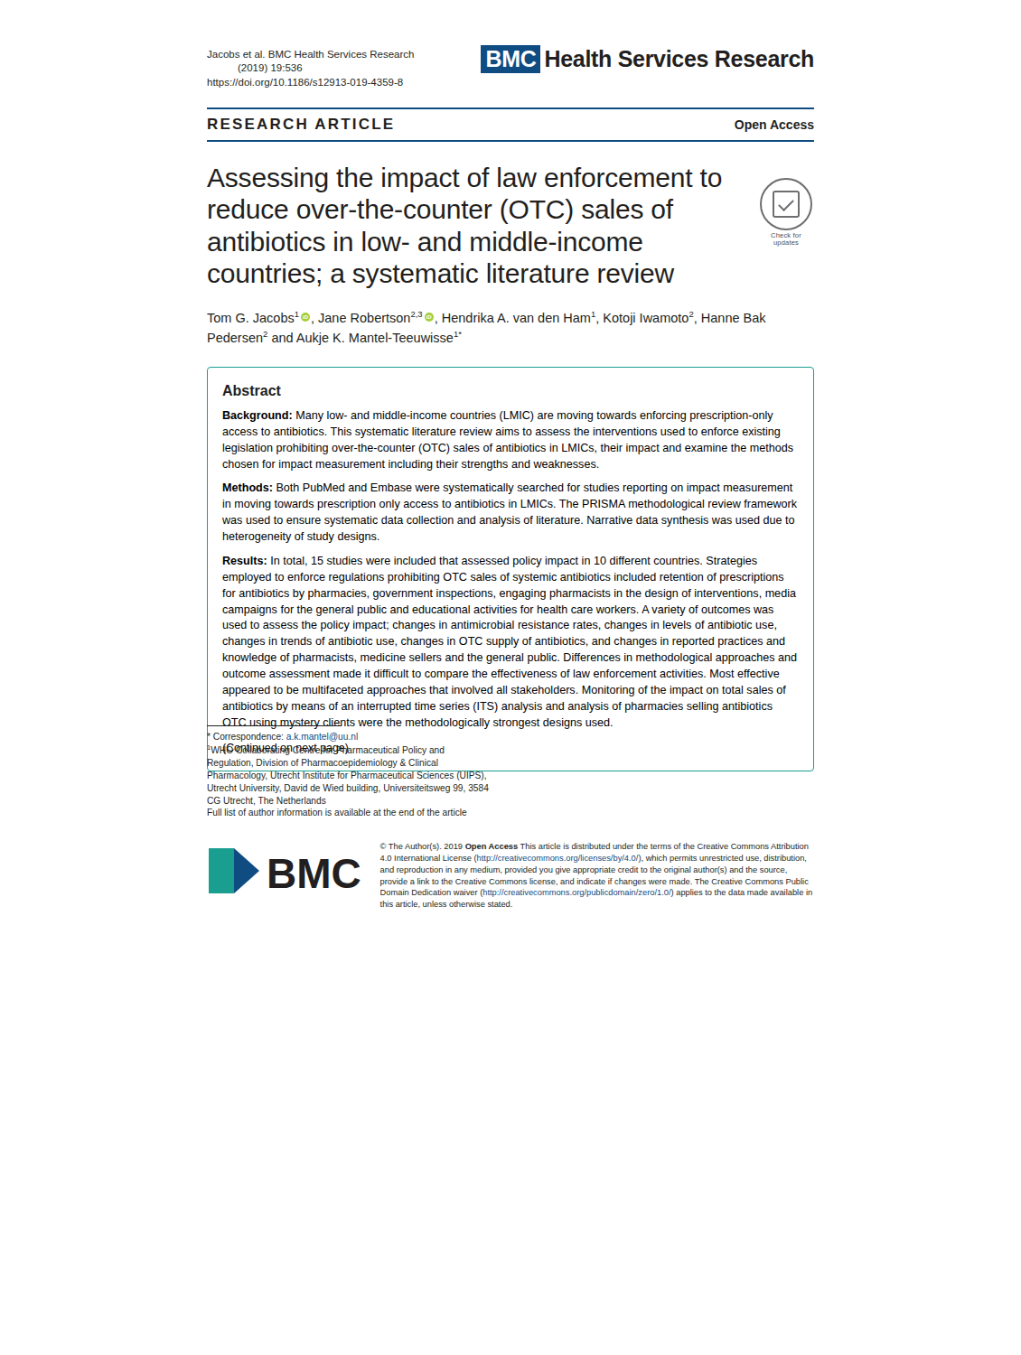Jacobs et al. BMC Health Services Research(2019) 19:536 https://doi.org/10.1186/s12913-019-4359-8
BMC Health Services Research
Research Article
Open Access
Check for
updates
Assessing the impact of law enforcement to reduce over-the-counter (OTC) sales of antibiotics in low- and middle-income countries; a systematic literature review
Tom G. Jacobs1 , Jane Robertson2,3 , Hendrika A. van den Ham1, Kotoji Iwamoto2, Hanne Bak Pedersen2 and Aukje K. Mantel-Teeuwisse1*
Abstract
Background: Many low- and middle-income countries (LMIC) are moving towards enforcing prescription-only access to antibiotics. This systematic literature review aims to assess the interventions used to enforce existing legislation prohibiting over-the-counter (OTC) sales of antibiotics in LMICs, their impact and examine the methods chosen for impact measurement including their strengths and weaknesses.
Methods: Both PubMed and Embase were systematically searched for studies reporting on impact measurement in moving towards prescription only access to antibiotics in LMICs. The PRISMA methodological review framework was used to ensure systematic data collection and analysis of literature. Narrative data synthesis was used due to heterogeneity of study designs.
Results: In total, 15 studies were included that assessed policy impact in 10 different countries. Strategies employed to enforce regulations prohibiting OTC sales of systemic antibiotics included retention of prescriptions for antibiotics by pharmacies, government inspections, engaging pharmacists in the design of interventions, media campaigns for the general public and educational activities for health care workers. A variety of outcomes was used to assess the policy impact; changes in antimicrobial resistance rates, changes in levels of antibiotic use, changes in trends of antibiotic use, changes in OTC supply of antibiotics, and changes in reported practices and knowledge of pharmacists, medicine sellers and the general public. Differences in methodological approaches and outcome assessment made it difficult to compare the effectiveness of law enforcement activities. Most effective appeared to be multifaceted approaches that involved all stakeholders. Monitoring of the impact on total sales of antibiotics by means of an interrupted time series (ITS) analysis and analysis of pharmacies selling antibiotics OTC using mystery clients were the methodologically strongest designs used.
(Continued on next page)
* Correspondence: a.k.mantel@uu.nl
1WHO Collaborating Centre for Pharmaceutical Policy and Regulation, Division of Pharmacoepidemiology & Clinical Pharmacology, Utrecht Institute for Pharmaceutical Sciences (UIPS), Utrecht University, David de Wied building, Universiteitsweg 99, 3584 CG Utrecht, The Netherlands
Full list of author information is available at the end of the article
BMC
© The Author(s). 2019 Open Access This article is distributed under the terms of the Creative Commons Attribution 4.0 International License (http://creativecommons.org/licenses/by/4.0/), which permits unrestricted use, distribution, and reproduction in any medium, provided you give appropriate credit to the original author(s) and the source, provide a link to the Creative Commons license, and indicate if changes were made. The Creative Commons Public Domain Dedication waiver (http://creativecommons.org/publicdomain/zero/1.0/) applies to the data made available in this article, unless otherwise stated.